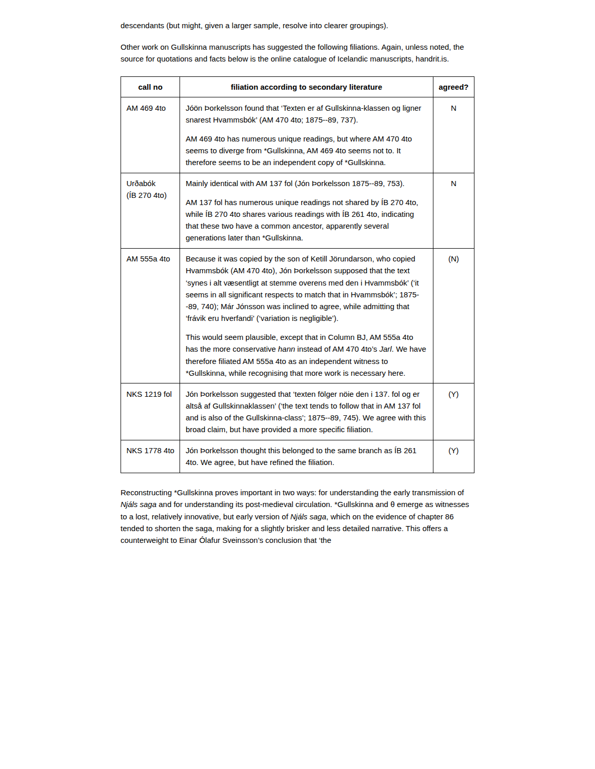descendants (but might, given a larger sample, resolve into clearer groupings).
Other work on Gullskinna manuscripts has suggested the following filiations. Again, unless noted, the source for quotations and facts below is the online catalogue of Icelandic manuscripts, handrit.is.
| call no | filiation according to secondary literature | agreed? |
| --- | --- | --- |
| AM 469 4to | Jóön Þorkelsson found that ‘Texten er af Gullskinna-klassen og ligner snarest Hvammsbók’ (AM 470 4to; 1875--89, 737). AM 469 4to has numerous unique readings, but where AM 470 4to seems to diverge from *Gullskinna, AM 469 4to seems not to. It therefore seems to be an independent copy of *Gullskinna. | N |
| Urðabók (ÍB 270 4to) | Mainly identical with AM 137 fol (Jón Þorkelsson 1875--89, 753). AM 137 fol has numerous unique readings not shared by ÍB 270 4to, while ÍB 270 4to shares various readings with ÍB 261 4to, indicating that these two have a common ancestor, apparently several generations later than *Gullskinna. | N |
| AM 555a 4to | Because it was copied by the son of Ketill Jörundarson, who copied Hvammsbók (AM 470 4to), Jón Þorkelsson supposed that the text ‘synes i alt væsentligt at stemme overens med den i Hvammsbók’ (‘it seems in all significant respects to match that in Hvammsbók’; 1875--89, 740); Már Jónsson was inclined to agree, while admitting that ‘frávik eru hverfandi’ (‘variation is negligible’). This would seem plausible, except that in Column BJ, AM 555a 4to has the more conservative hann instead of AM 470 4to’s Jarl . We have therefore filiated AM 555a 4to as an independent witness to *Gullskinna, while recognising that more work is necessary here. | (N) |
| NKS 1219 fol | Jón Þorkelsson suggested that ‘texten fölger nöie den i 137. fol og er altså af Gullskinnaklassen’ (‘the text tends to follow that in AM 137 fol and is also of the Gullskinna-class’; 1875--89, 745). We agree with this broad claim, but have provided a more specific filiation. | (Y) |
| NKS 1778 4to | Jón Þorkelsson thought this belonged to the same branch as ÍB 261 4to. We agree, but have refined the filiation. | (Y) |
Reconstructing *Gullskinna proves important in two ways: for understanding the early transmission of Njáls saga and for understanding its post-medieval circulation. *Gullskinna and θ emerge as witnesses to a lost, relatively innovative, but early version of Njáls saga, which on the evidence of chapter 86 tended to shorten the saga, making for a slightly brisker and less detailed narrative. This offers a counterweight to Einar Ólafur Sveinsson’s conclusion that ‘the